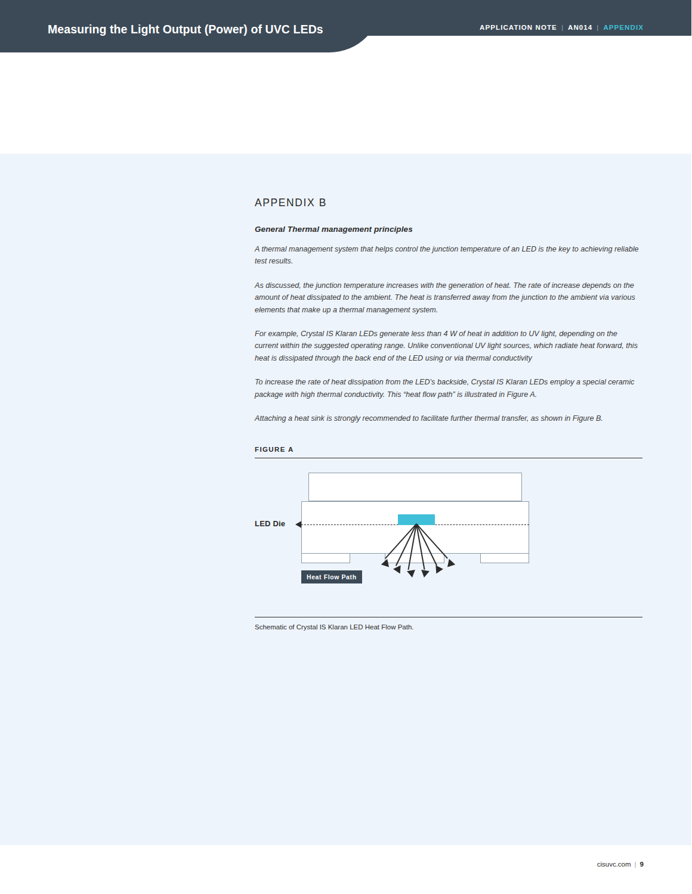Measuring the Light Output (Power) of UVC LEDs
APPLICATION NOTE|AN014|APPENDIX
APPENDIX B
General Thermal management principles
A thermal management system that helps control the junction temperature of an LED is the key to achieving reliable test results.
As discussed, the junction temperature increases with the generation of heat. The rate of increase depends on the amount of heat dissipated to the ambient. The heat is transferred away from the junction to the ambient via various elements that make up a thermal management system.
For example, Crystal IS Klaran LEDs generate less than 4 W of heat in addition to UV light, depending on the current within the suggested operating range. Unlike conventional UV light sources, which radiate heat forward, this heat is dissipated through the back end of the LED using or via thermal conductivity
To increase the rate of heat dissipation from the LED’s backside, Crystal IS Klaran LEDs employ a special ceramic package with high thermal conductivity. This “heat flow path” is illustrated in Figure A.
Attaching a heat sink is strongly recommended to facilitate further thermal transfer, as shown in Figure B.
FIGURE A
LED Die
Heat Flow Path
Schematic of Crystal IS Klaran LED Heat Flow Path.
cisuvc.com|9